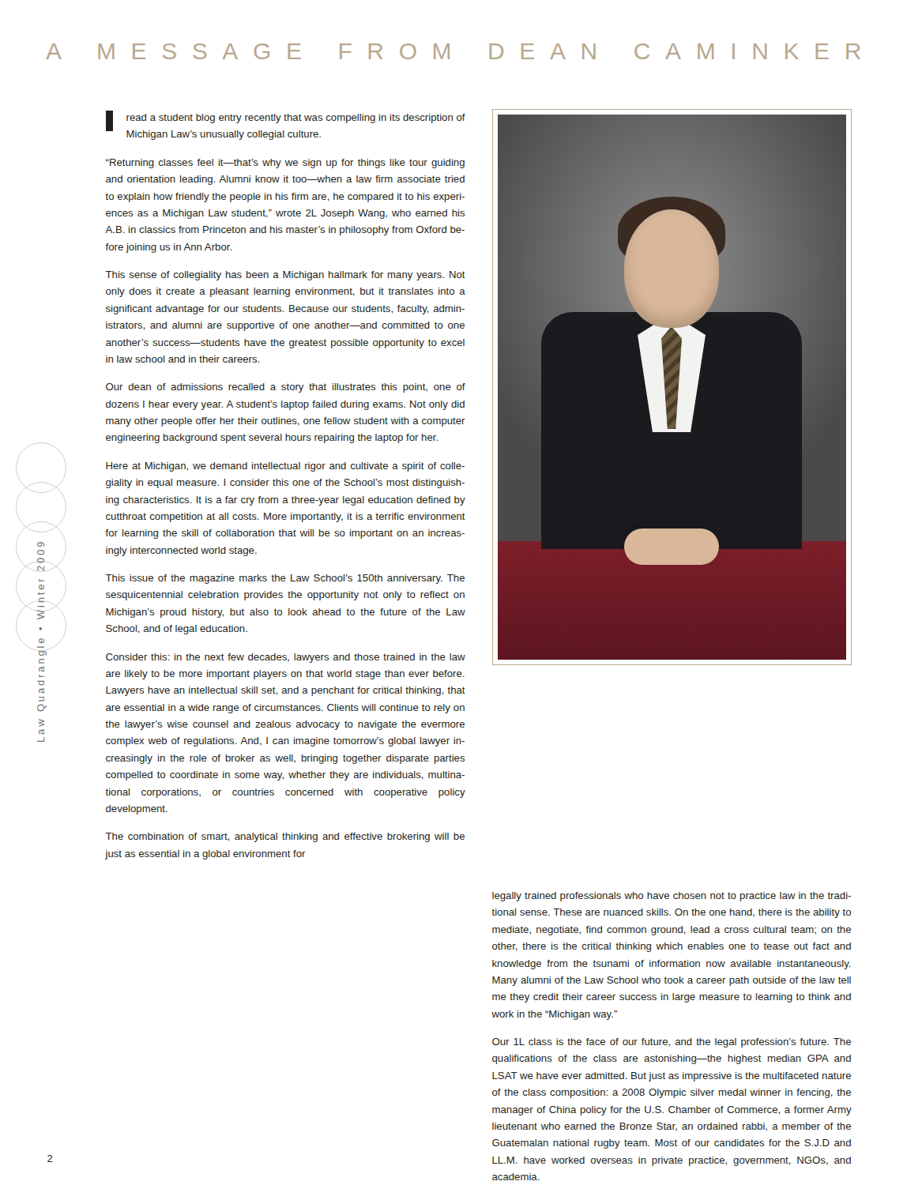A Message from Dean Caminker
Law Quadrangle • Winter 2009
read a student blog entry recently that was compelling in its description of Michigan Law’s unusually collegial culture.
“Returning classes feel it—that’s why we sign up for things like tour guiding and orientation leading. Alumni know it too—when a law firm associate tried to explain how friendly the people in his firm are, he compared it to his experiences as a Michigan Law student,” wrote 2L Joseph Wang, who earned his A.B. in classics from Princeton and his master’s in philosophy from Oxford before joining us in Ann Arbor.
This sense of collegiality has been a Michigan hallmark for many years. Not only does it create a pleasant learning environment, but it translates into a significant advantage for our students. Because our students, faculty, administrators, and alumni are supportive of one another—and committed to one another’s success—students have the greatest possible opportunity to excel in law school and in their careers.
Our dean of admissions recalled a story that illustrates this point, one of dozens I hear every year. A student’s laptop failed during exams. Not only did many other people offer her their outlines, one fellow student with a computer engineering background spent several hours repairing the laptop for her.
Here at Michigan, we demand intellectual rigor and cultivate a spirit of collegiality in equal measure. I consider this one of the School’s most distinguishing characteristics. It is a far cry from a three-year legal education defined by cutthroat competition at all costs. More importantly, it is a terrific environment for learning the skill of collaboration that will be so important on an increasingly interconnected world stage.
This issue of the magazine marks the Law School’s 150th anniversary. The sesquicentennial celebration provides the opportunity not only to reflect on Michigan’s proud history, but also to look ahead to the future of the Law School, and of legal education.
Consider this: in the next few decades, lawyers and those trained in the law are likely to be more important players on that world stage than ever before. Lawyers have an intellectual skill set, and a penchant for critical thinking, that are essential in a wide range of circumstances. Clients will continue to rely on the lawyer’s wise counsel and zealous advocacy to navigate the evermore complex web of regulations. And, I can imagine tomorrow’s global lawyer increasingly in the role of broker as well, bringing together disparate parties compelled to coordinate in some way, whether they are individuals, multinational corporations, or countries concerned with cooperative policy development.
The combination of smart, analytical thinking and effective brokering will be just as essential in a global environment for
legally trained professionals who have chosen not to practice law in the traditional sense. These are nuanced skills. On the one hand, there is the ability to mediate, negotiate, find common ground, lead a cross cultural team; on the other, there is the critical thinking which enables one to tease out fact and knowledge from the tsunami of information now available instantaneously. Many alumni of the Law School who took a career path outside of the law tell me they credit their career success in large measure to learning to think and work in the “Michigan way.”
Our 1L class is the face of our future, and the legal profession’s future. The qualifications of the class are astonishing—the highest median GPA and LSAT we have ever admitted. But just as impressive is the multifaceted nature of the class composition: a 2008 Olympic silver medal winner in fencing, the manager of China policy for the U.S. Chamber of Commerce, a former Army lieutenant who earned the Bronze Star, an ordained rabbi, a member of the Guatemalan national rugby team. Most of our candidates for the S.J.D and LL.M. have worked overseas in private practice, government, NGOs, and academia.
2